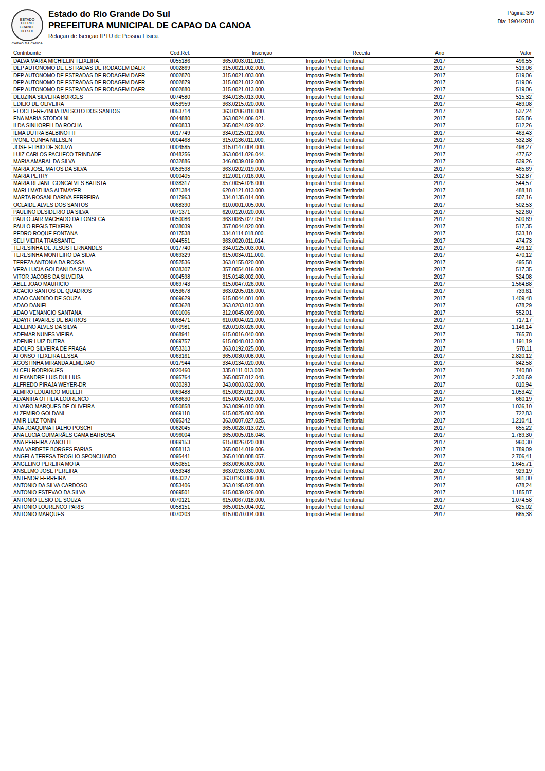ESTADO
DO RIO
GRANDE
DO SUL
CAPÃO DA CANOA
Página: 3/9
Dia: 19/04/2018
Estado do Rio Grande Do Sul
PREFEITURA MUNICIPAL DE CAPAO DA CANOA
Relação de Isenção IPTU de Pessoa Física.
| Contribuinte | Cod.Ref. | Inscrição | Receita | Ano | Valor |
| --- | --- | --- | --- | --- | --- |
| DALVA MARIA MICHIELIN TEIXEIRA | 0055186 | 365.0003.011.019. | Imposto Predial Territorial | 2017 | 496,55 |
| DEP AUTONOMO DE ESTRADAS DE RODAGEM DAER | 0002869 | 315.0021.002.000. | Imposto Predial Territorial | 2017 | 519,06 |
| DEP AUTONOMO DE ESTRADAS DE RODAGEM DAER | 0002870 | 315.0021.003.000. | Imposto Predial Territorial | 2017 | 519,06 |
| DEP AUTONOMO DE ESTRADAS DE RODAGEM DAER | 0002879 | 315.0021.012.000. | Imposto Predial Territorial | 2017 | 519,06 |
| DEP AUTONOMO DE ESTRADAS DE RODAGEM DAER | 0002880 | 315.0021.013.000. | Imposto Predial Territorial | 2017 | 519,06 |
| DEUZINA SILVEIRA BORGES | 0074580 | 334.0135.013.000. | Imposto Predial Territorial | 2017 | 515,32 |
| EDILIO DE OLIVEIRA | 0053959 | 363.0215.020.000. | Imposto Predial Territorial | 2017 | 489,08 |
| ELOCI TEREZINHA DALSOTO DOS SANTOS | 0053714 | 363.0206.018.000. | Imposto Predial Territorial | 2017 | 537,24 |
| ENA MARIA STODOLNI | 0044880 | 363.0024.006.021. | Imposto Predial Territorial | 2017 | 505,86 |
| ILDA SINHORELI DA ROCHA | 0060833 | 365.0024.029.002. | Imposto Predial Territorial | 2017 | 512,26 |
| ILMA DUTRA BALBINOTTI | 0017749 | 334.0125.012.000. | Imposto Predial Territorial | 2017 | 463,43 |
| IVONE CUNHA NIELSEN | 0004468 | 315.0136.011.000. | Imposto Predial Territorial | 2017 | 532,38 |
| JOSE ELIBIO DE SOUZA | 0004585 | 315.0147.004.000. | Imposto Predial Territorial | 2017 | 498,27 |
| LUIZ CARLOS PACHECO TRINDADE | 0048256 | 363.0041.026.044. | Imposto Predial Territorial | 2017 | 477,62 |
| MARIA AMARAL DA SILVA | 0032886 | 346.0039.019.000. | Imposto Predial Territorial | 2017 | 539,26 |
| MARIA JOSE MATOS DA SILVA | 0053598 | 363.0202.019.000. | Imposto Predial Territorial | 2017 | 465,69 |
| MARIA PETRY | 0000405 | 312.0017.016.000. | Imposto Predial Territorial | 2017 | 512,87 |
| MARIA REJANE GONCALVES BATISTA | 0038317 | 357.0054.026.000. | Imposto Predial Territorial | 2017 | 544,57 |
| MARLI MATHIAS ALTMAYER | 0071384 | 620.0121.013.000. | Imposto Predial Territorial | 2017 | 488,18 |
| MARTA ROSANI DARIVA FERREIRA | 0017963 | 334.0135.014.000. | Imposto Predial Territorial | 2017 | 507,16 |
| OCLAIDE ALVES DOS SANTOS | 0068390 | 610.0001.005.000. | Imposto Predial Territorial | 2017 | 502,53 |
| PAULINO DESIDERIO DA SILVA | 0071371 | 620.0120.020.000. | Imposto Predial Territorial | 2017 | 522,60 |
| PAULO JAIR MACHADO DA FONSECA | 0050086 | 363.0065.027.050. | Imposto Predial Territorial | 2017 | 500,69 |
| PAULO REGIS TEIXEIRA | 0038039 | 357.0044.020.000. | Imposto Predial Territorial | 2017 | 517,35 |
| PEDRO ROQUE FONTANA | 0017538 | 334.0114.018.000. | Imposto Predial Territorial | 2017 | 533,10 |
| SELI VIEIRA TRASSANTE | 0044551 | 363.0020.011.014. | Imposto Predial Territorial | 2017 | 474,73 |
| TERESINHA DE JESUS FERNANDES | 0017740 | 334.0125.003.000. | Imposto Predial Territorial | 2017 | 499,12 |
| TERESINHA MONTEIRO DA SILVA | 0069329 | 615.0034.011.000. | Imposto Predial Territorial | 2017 | 470,12 |
| TEREZA ANTONIA DA ROSSA | 0052536 | 363.0155.020.000. | Imposto Predial Territorial | 2017 | 495,58 |
| VERA LUCIA GOLDANI DA SILVA | 0038307 | 357.0054.016.000. | Imposto Predial Territorial | 2017 | 517,35 |
| VITOR JACOBS DA SILVEIRA | 0004598 | 315.0148.002.000. | Imposto Predial Territorial | 2017 | 524,08 |
| ABEL JOAO MAURICIO | 0069743 | 615.0047.026.000. | Imposto Predial Territorial | 2017 | 1.564,88 |
| ACACIO SANTOS DE QUADROS | 0053678 | 363.0205.016.000. | Imposto Predial Territorial | 2017 | 739,61 |
| ADAO CANDIDO DE SOUZA | 0069629 | 615.0044.001.000. | Imposto Predial Territorial | 2017 | 1.409,48 |
| ADAO DANIEL | 0053628 | 363.0203.013.000. | Imposto Predial Territorial | 2017 | 678,29 |
| ADAO VENANCIO SANTANA | 0001006 | 312.0045.009.000. | Imposto Predial Territorial | 2017 | 552,01 |
| ADAYR TAVARES DE BARROS | 0068471 | 610.0004.021.000. | Imposto Predial Territorial | 2017 | 717,17 |
| ADELINO ALVES DA SILVA | 0070981 | 620.0103.026.000. | Imposto Predial Territorial | 2017 | 1.146,14 |
| ADEMAR NUNES VIEIRA | 0068941 | 615.0016.040.000. | Imposto Predial Territorial | 2017 | 765,78 |
| ADENIR LUIZ DUTRA | 0069757 | 615.0048.013.000. | Imposto Predial Territorial | 2017 | 1.191,19 |
| ADOLFO SILVEIRA DE FRAGA | 0053313 | 363.0192.025.000. | Imposto Predial Territorial | 2017 | 578,11 |
| AFONSO TEIXEIRA LESSA | 0063161 | 365.0030.008.000. | Imposto Predial Territorial | 2017 | 2.820,12 |
| AGOSTINHA MIRANDA ALMERAO | 0017944 | 334.0134.020.000. | Imposto Predial Territorial | 2017 | 842,58 |
| ALCEU RODRIGUES | 0020460 | 335.0111.013.000. | Imposto Predial Territorial | 2017 | 740,80 |
| ALEXANDRE LUIS DULLIUS | 0095764 | 365.0057.012.048. | Imposto Predial Territorial | 2017 | 2.300,69 |
| ALFREDO PIRAJA WEYER-DR | 0030393 | 343.0003.032.000. | Imposto Predial Territorial | 2017 | 810,94 |
| ALMIRO EDUARDO MULLER | 0069488 | 615.0039.012.000. | Imposto Predial Territorial | 2017 | 1.053,42 |
| ALVANIRA OTTILIA LOURENCO | 0068630 | 615.0004.009.000. | Imposto Predial Territorial | 2017 | 660,19 |
| ALVARO MARQUES DE OLIVEIRA | 0050858 | 363.0096.010.000. | Imposto Predial Territorial | 2017 | 1.036,10 |
| ALZEMIRO GOLDANI | 0069118 | 615.0025.003.000. | Imposto Predial Territorial | 2017 | 722,83 |
| AMIR LUIZ TONIN | 0095342 | 363.0007.027.025. | Imposto Predial Territorial | 2017 | 1.210,41 |
| ANA JOAQUINA FIALHO POSCHI | 0062045 | 365.0028.013.029. | Imposto Predial Territorial | 2017 | 655,22 |
| ANA LUCIA GUIMARÃES GAMA BARBOSA | 0096004 | 365.0005.016.046. | Imposto Predial Territorial | 2017 | 1.789,30 |
| ANA PEREIRA ZANOTTI | 0069153 | 615.0026.020.000. | Imposto Predial Territorial | 2017 | 960,30 |
| ANA VARDETE BORGES FARIAS | 0058113 | 365.0014.019.006. | Imposto Predial Territorial | 2017 | 1.789,09 |
| ANGELA TERESA TROGLIO SPONCHIADO | 0095441 | 365.0108.008.057. | Imposto Predial Territorial | 2017 | 2.706,41 |
| ANGELINO PEREIRA MOTA | 0050851 | 363.0096.003.000. | Imposto Predial Territorial | 2017 | 1.645,71 |
| ANSELMO JOSE PEREIRA | 0053348 | 363.0193.030.000. | Imposto Predial Territorial | 2017 | 929,19 |
| ANTENOR FERREIRA | 0053327 | 363.0193.009.000. | Imposto Predial Territorial | 2017 | 981,00 |
| ANTONIO DA SILVA CARDOSO | 0053406 | 363.0195.028.000. | Imposto Predial Territorial | 2017 | 678,24 |
| ANTONIO ESTEVAO DA SILVA | 0069501 | 615.0039.026.000. | Imposto Predial Territorial | 2017 | 1.185,87 |
| ANTONIO LESIO DE SOUZA | 0070121 | 615.0067.018.000. | Imposto Predial Territorial | 2017 | 1.074,58 |
| ANTONIO LOURENCO PARIS | 0058151 | 365.0015.004.002. | Imposto Predial Territorial | 2017 | 625,02 |
| ANTONIO MARQUES | 0070203 | 615.0070.004.000. | Imposto Predial Territorial | 2017 | 685,38 |